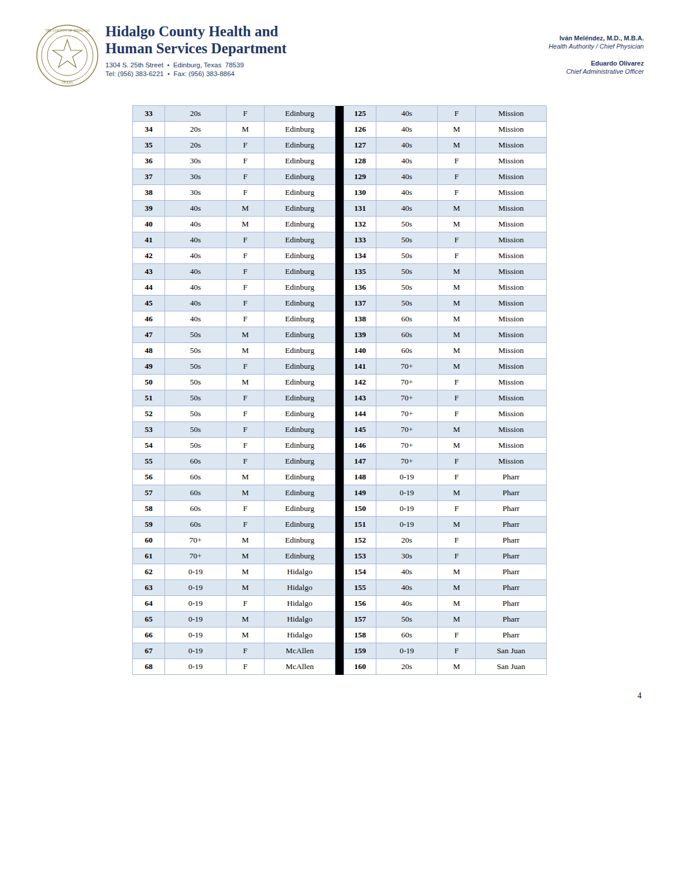THE COUNTY OF HIDALGO TEXAS
Hidalgo County Health and
Human Services Department
1304 S. 25th Street • Edinburg, Texas 78539
Tel: (956) 383-6221 • Fax: (956) 383-8864
Iván Meléndez, M.D., M.B.A.
Health Authority / Chief Physician
Eduardo Olivarez
Chief Administrative Officer
| 33 | 20s | F | Edinburg | | 125 | 40s | F | Mission |
| 34 | 20s | M | Edinburg | | 126 | 40s | M | Mission |
| 35 | 20s | F | Edinburg | | 127 | 40s | M | Mission |
| 36 | 30s | F | Edinburg | | 128 | 40s | F | Mission |
| 37 | 30s | F | Edinburg | | 129 | 40s | F | Mission |
| 38 | 30s | F | Edinburg | | 130 | 40s | F | Mission |
| 39 | 40s | M | Edinburg | | 131 | 40s | M | Mission |
| 40 | 40s | M | Edinburg | | 132 | 50s | M | Mission |
| 41 | 40s | F | Edinburg | | 133 | 50s | F | Mission |
| 42 | 40s | F | Edinburg | | 134 | 50s | F | Mission |
| 43 | 40s | F | Edinburg | | 135 | 50s | M | Mission |
| 44 | 40s | F | Edinburg | | 136 | 50s | M | Mission |
| 45 | 40s | F | Edinburg | | 137 | 50s | M | Mission |
| 46 | 40s | F | Edinburg | | 138 | 60s | M | Mission |
| 47 | 50s | M | Edinburg | | 139 | 60s | M | Mission |
| 48 | 50s | M | Edinburg | | 140 | 60s | M | Mission |
| 49 | 50s | F | Edinburg | | 141 | 70+ | M | Mission |
| 50 | 50s | M | Edinburg | | 142 | 70+ | F | Mission |
| 51 | 50s | F | Edinburg | | 143 | 70+ | F | Mission |
| 52 | 50s | F | Edinburg | | 144 | 70+ | F | Mission |
| 53 | 50s | F | Edinburg | | 145 | 70+ | M | Mission |
| 54 | 50s | F | Edinburg | | 146 | 70+ | M | Mission |
| 55 | 60s | F | Edinburg | | 147 | 70+ | F | Mission |
| 56 | 60s | M | Edinburg | | 148 | 0-19 | F | Pharr |
| 57 | 60s | M | Edinburg | | 149 | 0-19 | M | Pharr |
| 58 | 60s | F | Edinburg | | 150 | 0-19 | F | Pharr |
| 59 | 60s | F | Edinburg | | 151 | 0-19 | M | Pharr |
| 60 | 70+ | M | Edinburg | | 152 | 20s | F | Pharr |
| 61 | 70+ | M | Edinburg | | 153 | 30s | F | Pharr |
| 62 | 0-19 | M | Hidalgo | | 154 | 40s | M | Pharr |
| 63 | 0-19 | M | Hidalgo | | 155 | 40s | M | Pharr |
| 64 | 0-19 | F | Hidalgo | | 156 | 40s | M | Pharr |
| 65 | 0-19 | M | Hidalgo | | 157 | 50s | M | Pharr |
| 66 | 0-19 | M | Hidalgo | | 158 | 60s | F | Pharr |
| 67 | 0-19 | F | McAllen | | 159 | 0-19 | F | San Juan |
| 68 | 0-19 | F | McAllen | | 160 | 20s | M | San Juan |
4